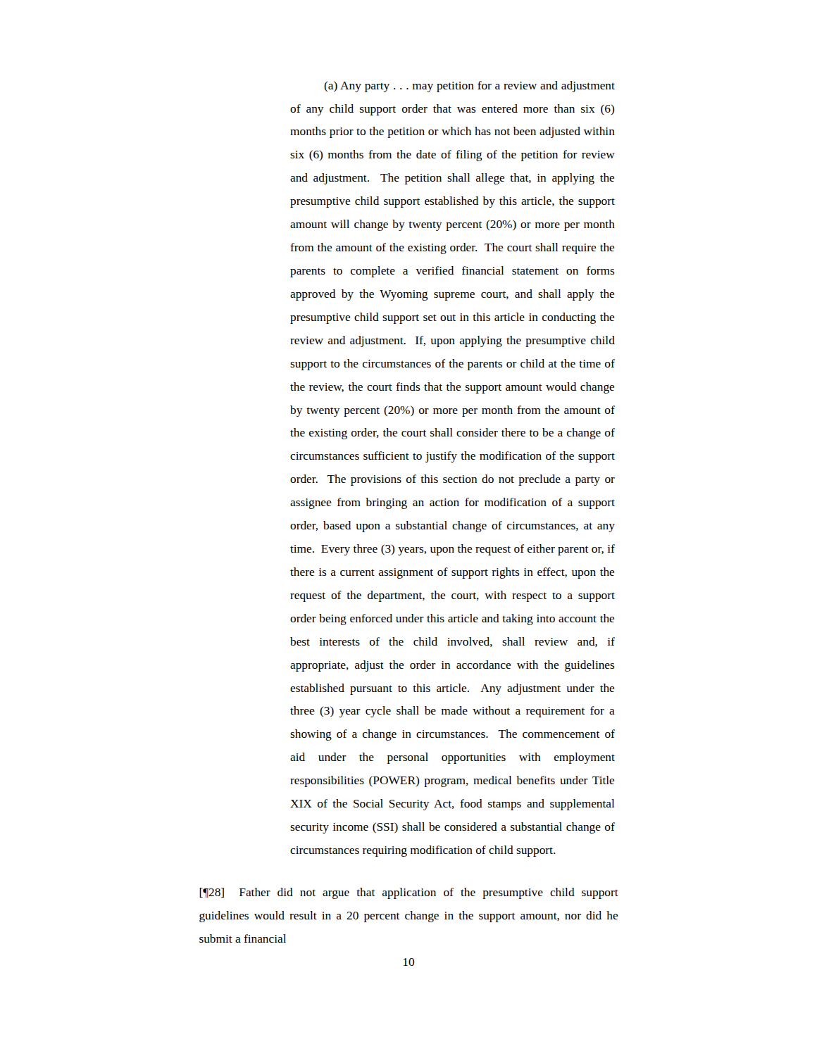(a) Any party . . . may petition for a review and adjustment of any child support order that was entered more than six (6) months prior to the petition or which has not been adjusted within six (6) months from the date of filing of the petition for review and adjustment. The petition shall allege that, in applying the presumptive child support established by this article, the support amount will change by twenty percent (20%) or more per month from the amount of the existing order. The court shall require the parents to complete a verified financial statement on forms approved by the Wyoming supreme court, and shall apply the presumptive child support set out in this article in conducting the review and adjustment. If, upon applying the presumptive child support to the circumstances of the parents or child at the time of the review, the court finds that the support amount would change by twenty percent (20%) or more per month from the amount of the existing order, the court shall consider there to be a change of circumstances sufficient to justify the modification of the support order. The provisions of this section do not preclude a party or assignee from bringing an action for modification of a support order, based upon a substantial change of circumstances, at any time. Every three (3) years, upon the request of either parent or, if there is a current assignment of support rights in effect, upon the request of the department, the court, with respect to a support order being enforced under this article and taking into account the best interests of the child involved, shall review and, if appropriate, adjust the order in accordance with the guidelines established pursuant to this article. Any adjustment under the three (3) year cycle shall be made without a requirement for a showing of a change in circumstances. The commencement of aid under the personal opportunities with employment responsibilities (POWER) program, medical benefits under Title XIX of the Social Security Act, food stamps and supplemental security income (SSI) shall be considered a substantial change of circumstances requiring modification of child support.
[¶28] Father did not argue that application of the presumptive child support guidelines would result in a 20 percent change in the support amount, nor did he submit a financial
10